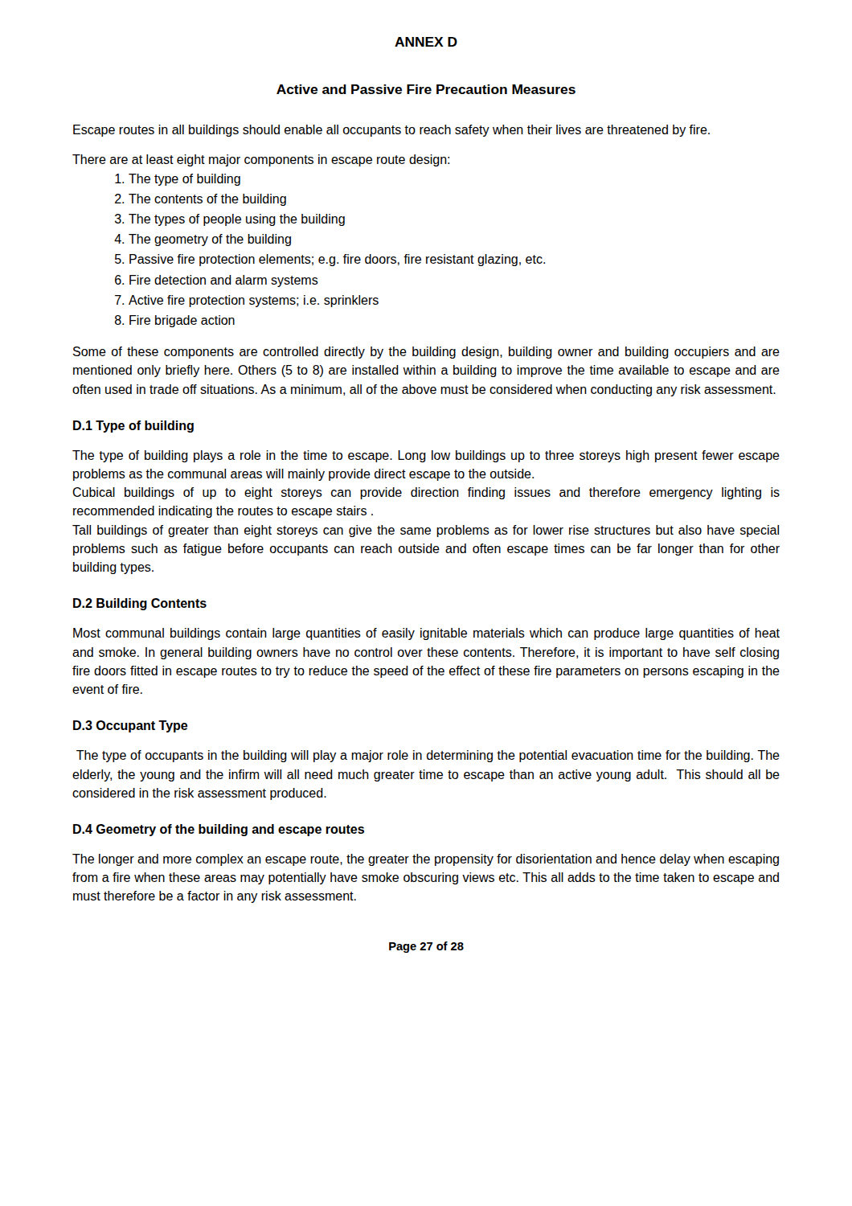ANNEX D
Active and Passive Fire Precaution Measures
Escape routes in all buildings should enable all occupants to reach safety when their lives are threatened by fire.
There are at least eight major components in escape route design:
The type of building
The contents of the building
The types of people using the building
The geometry of the building
Passive fire protection elements; e.g. fire doors, fire resistant glazing, etc.
Fire detection and alarm systems
Active fire protection systems; i.e. sprinklers
Fire brigade action
Some of these components are controlled directly by the building design, building owner and building occupiers and are mentioned only briefly here. Others (5 to 8) are installed within a building to improve the time available to escape and are often used in trade off situations. As a minimum, all of the above must be considered when conducting any risk assessment.
D.1 Type of building
The type of building plays a role in the time to escape. Long low buildings up to three storeys high present fewer escape problems as the communal areas will mainly provide direct escape to the outside.
Cubical buildings of up to eight storeys can provide direction finding issues and therefore emergency lighting is recommended indicating the routes to escape stairs .
Tall buildings of greater than eight storeys can give the same problems as for lower rise structures but also have special problems such as fatigue before occupants can reach outside and often escape times can be far longer than for other building types.
D.2 Building Contents
Most communal buildings contain large quantities of easily ignitable materials which can produce large quantities of heat and smoke. In general building owners have no control over these contents. Therefore, it is important to have self closing fire doors fitted in escape routes to try to reduce the speed of the effect of these fire parameters on persons escaping in the event of fire.
D.3 Occupant Type
The type of occupants in the building will play a major role in determining the potential evacuation time for the building. The elderly, the young and the infirm will all need much greater time to escape than an active young adult. This should all be considered in the risk assessment produced.
D.4 Geometry of the building and escape routes
The longer and more complex an escape route, the greater the propensity for disorientation and hence delay when escaping from a fire when these areas may potentially have smoke obscuring views etc. This all adds to the time taken to escape and must therefore be a factor in any risk assessment.
Page 27 of 28